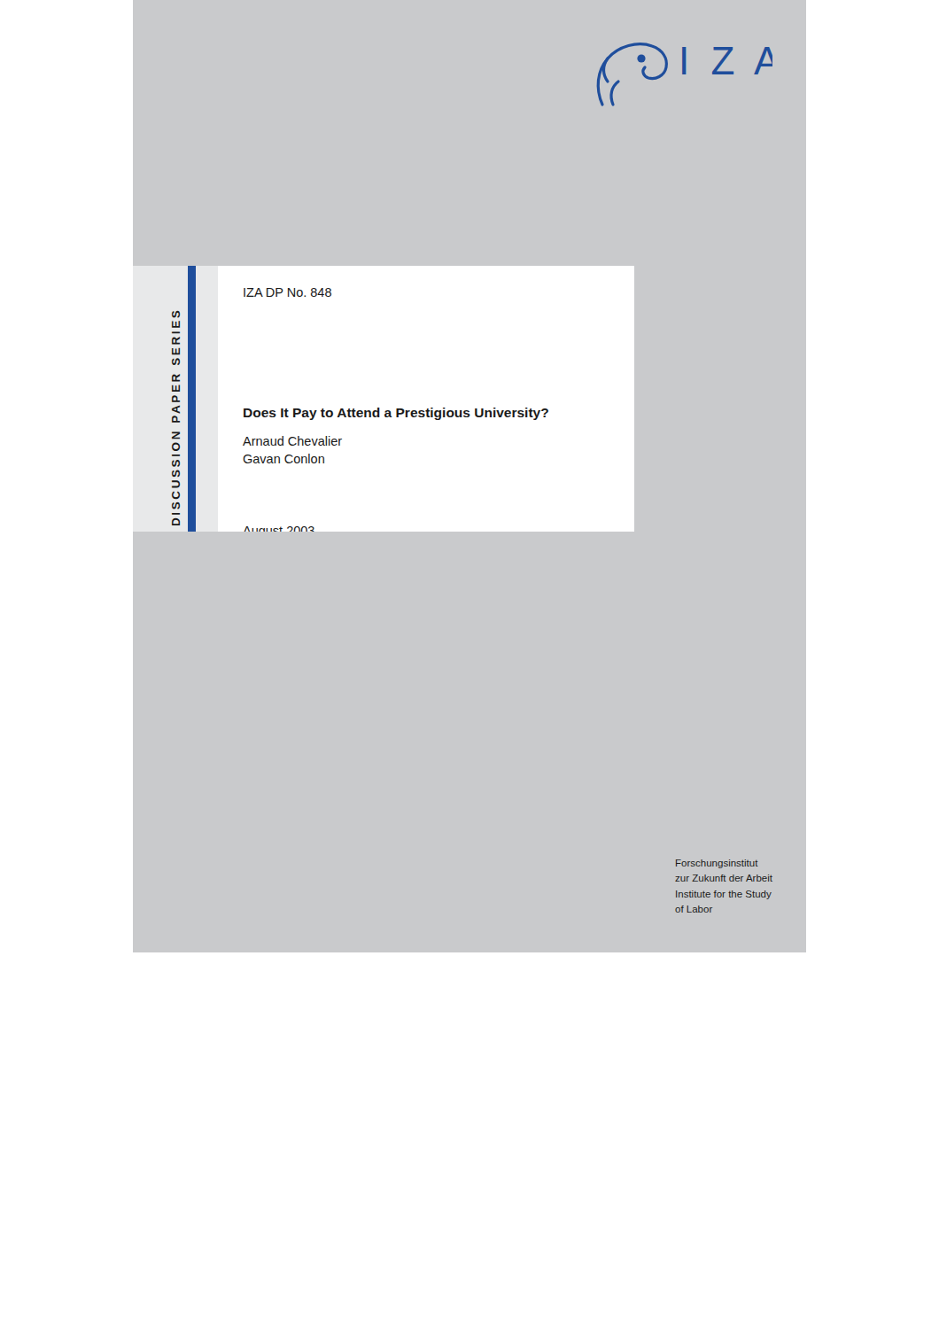I Z A
DISCUSSION PAPER SERIES
IZA DP No. 848
Does It Pay to Attend a Prestigious University?
Arnaud Chevalier
Gavan Conlon
August 2003
Forschungsinstitut
zur Zukunft der Arbeit
Institute for the Study
of Labor